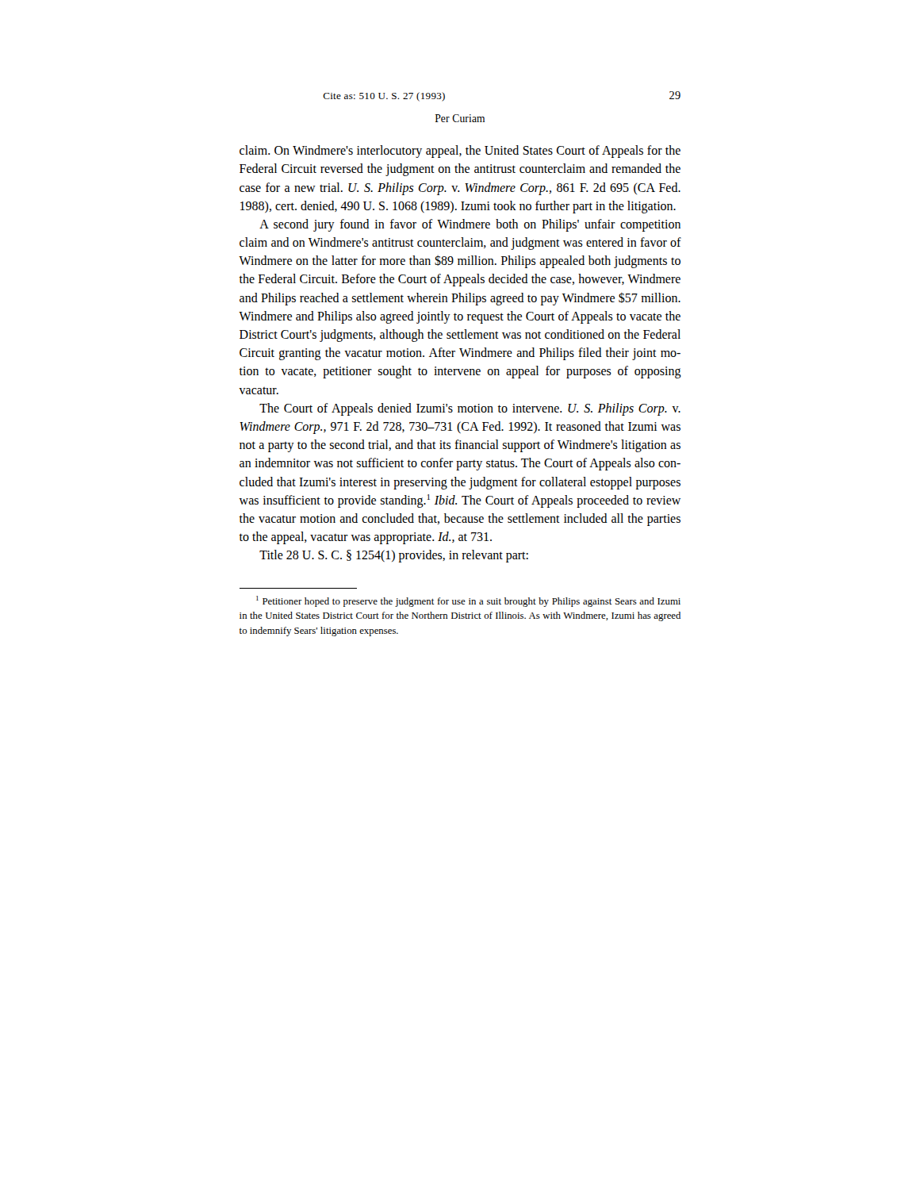Cite as: 510 U. S. 27 (1993) 29
Per Curiam
claim. On Windmere's interlocutory appeal, the United States Court of Appeals for the Federal Circuit reversed the judgment on the antitrust counterclaim and remanded the case for a new trial. U. S. Philips Corp. v. Windmere Corp., 861 F. 2d 695 (CA Fed. 1988), cert. denied, 490 U. S. 1068 (1989). Izumi took no further part in the litigation.
A second jury found in favor of Windmere both on Philips' unfair competition claim and on Windmere's antitrust counterclaim, and judgment was entered in favor of Windmere on the latter for more than $89 million. Philips appealed both judgments to the Federal Circuit. Before the Court of Appeals decided the case, however, Windmere and Philips reached a settlement wherein Philips agreed to pay Windmere $57 million. Windmere and Philips also agreed jointly to request the Court of Appeals to vacate the District Court's judgments, although the settlement was not conditioned on the Federal Circuit granting the vacatur motion. After Windmere and Philips filed their joint motion to vacate, petitioner sought to intervene on appeal for purposes of opposing vacatur.
The Court of Appeals denied Izumi's motion to intervene. U. S. Philips Corp. v. Windmere Corp., 971 F. 2d 728, 730–731 (CA Fed. 1992). It reasoned that Izumi was not a party to the second trial, and that its financial support of Windmere's litigation as an indemnitor was not sufficient to confer party status. The Court of Appeals also concluded that Izumi's interest in preserving the judgment for collateral estoppel purposes was insufficient to provide standing.1 Ibid. The Court of Appeals proceeded to review the vacatur motion and concluded that, because the settlement included all the parties to the appeal, vacatur was appropriate. Id., at 731.
Title 28 U. S. C. § 1254(1) provides, in relevant part:
1 Petitioner hoped to preserve the judgment for use in a suit brought by Philips against Sears and Izumi in the United States District Court for the Northern District of Illinois. As with Windmere, Izumi has agreed to indemnify Sears' litigation expenses.